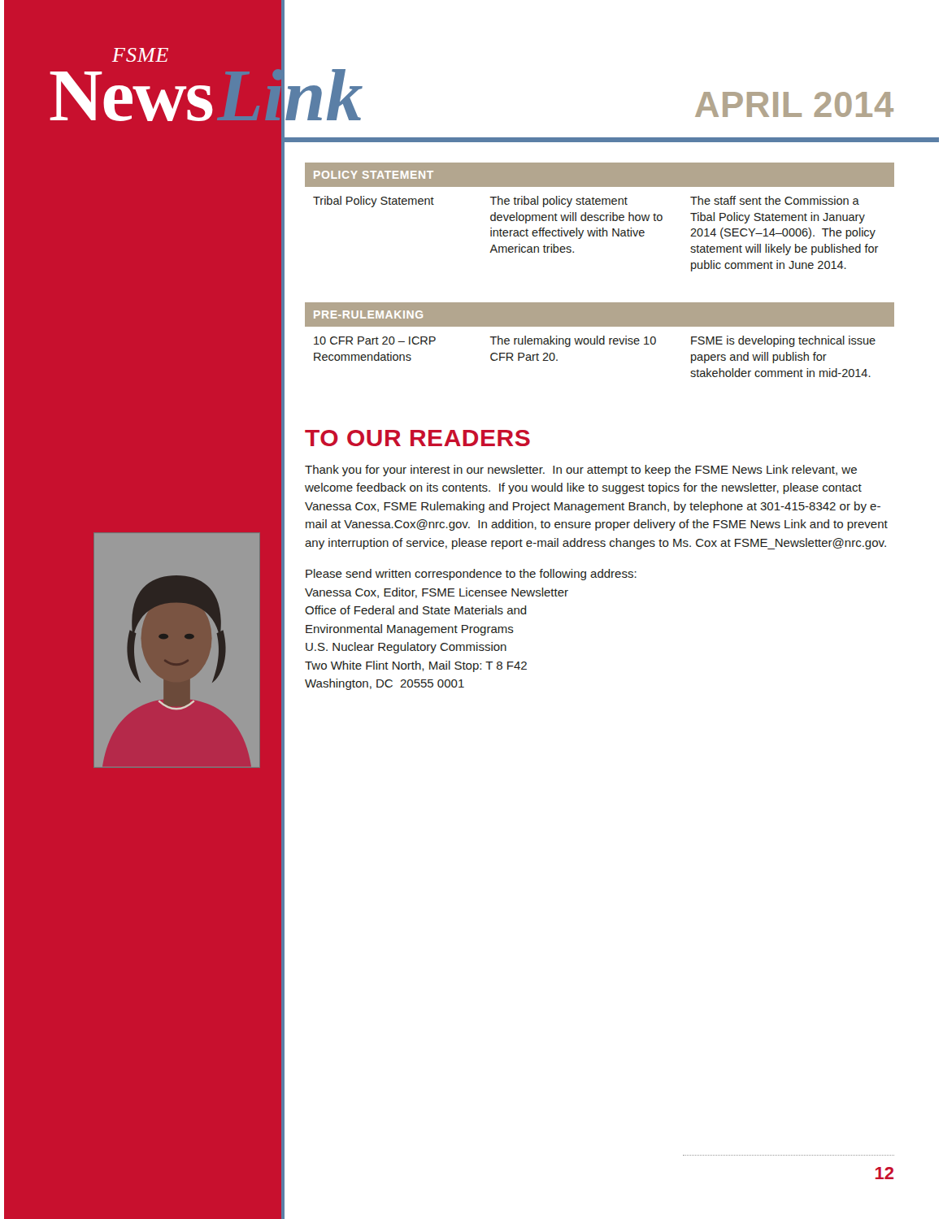APRIL 2014
FSME News Link
Policy Statement
| Tribal Policy Statement | The tribal policy statement development will describe how to interact effectively with Native American tribes. | The staff sent the Commission a Tibal Policy Statement in January 2014 (SECY–14–0006). The policy statement will likely be published for public comment in June 2014. |
Pre-Rulemaking
| 10 CFR Part 20 – ICRP Recommendations | The rulemaking would revise 10 CFR Part 20. | FSME is developing technical issue papers and will publish for stakeholder comment in mid-2014. |
To Our Readers
Thank you for your interest in our newsletter. In our attempt to keep the FSME News Link relevant, we welcome feedback on its contents. If you would like to suggest topics for the newsletter, please contact Vanessa Cox, FSME Rulemaking and Project Management Branch, by telephone at 301-415-8342 or by e-mail at Vanessa.Cox@nrc.gov. In addition, to ensure proper delivery of the FSME News Link and to prevent any interruption of service, please report e-mail address changes to Ms. Cox at FSME_Newsletter@nrc.gov.
Please send written correspondence to the following address:
Vanessa Cox, Editor, FSME Licensee Newsletter
Office of Federal and State Materials and
Environmental Management Programs
U.S. Nuclear Regulatory Commission
Two White Flint North, Mail Stop: T 8 F42
Washington, DC 20555 0001
12